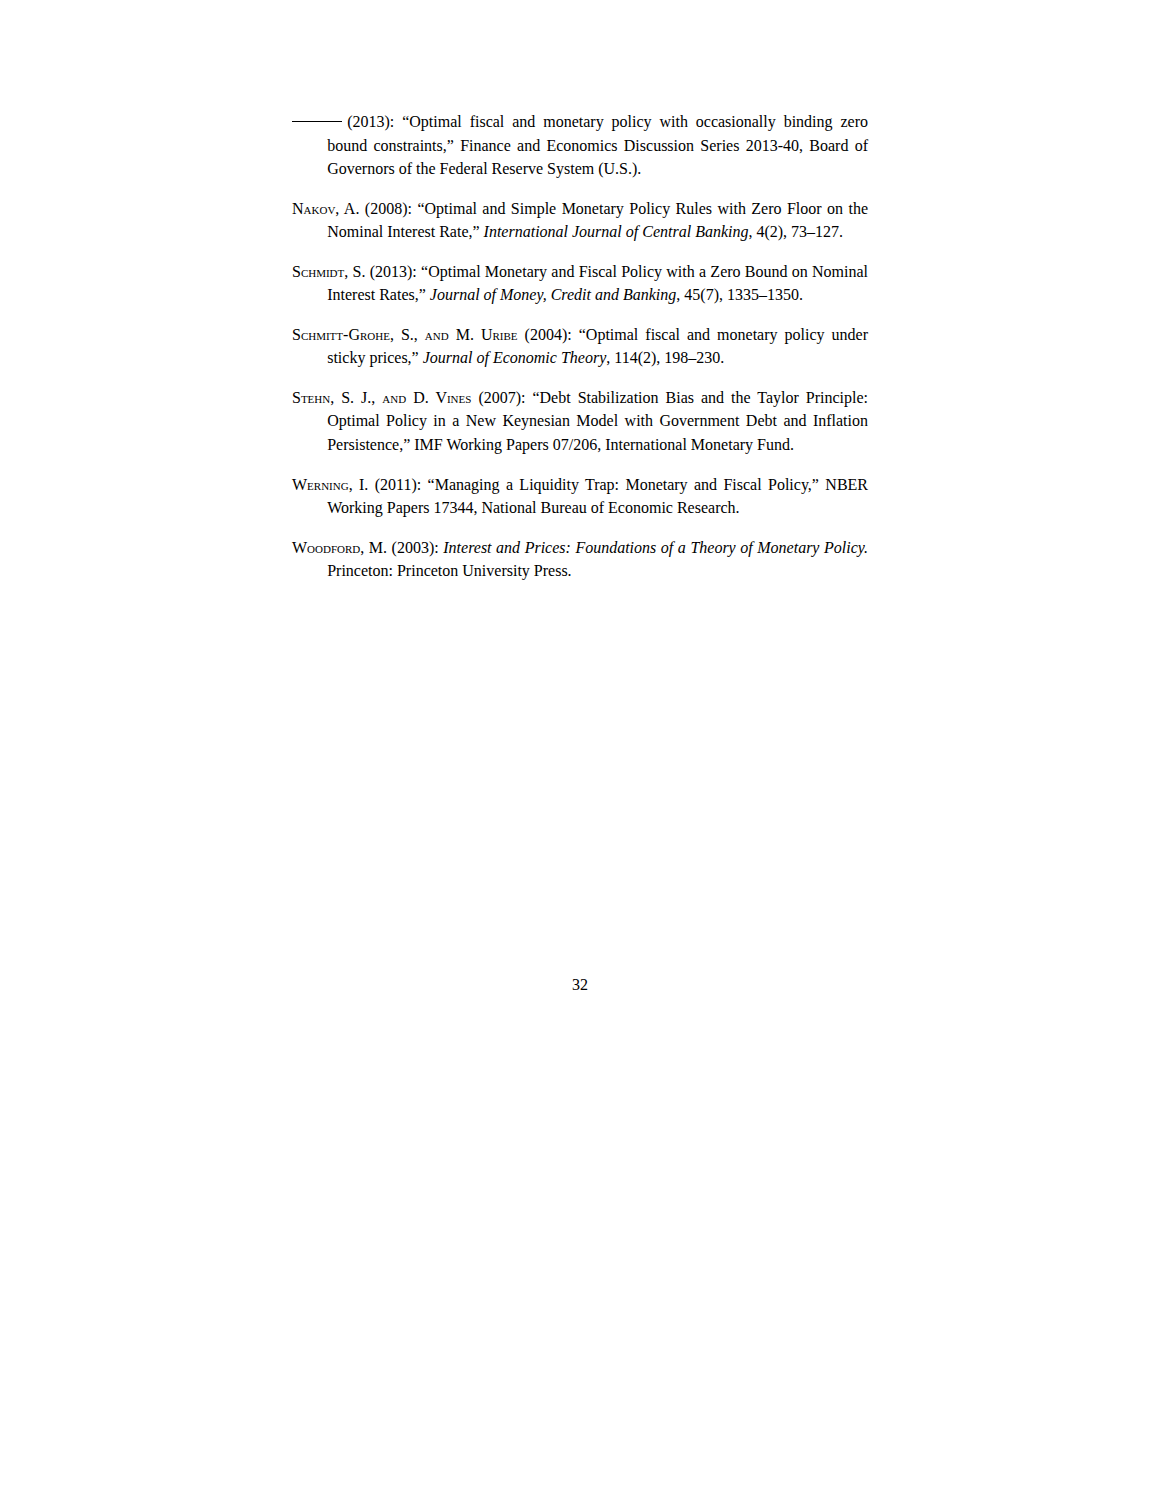(2013): “Optimal fiscal and monetary policy with occasionally binding zero bound constraints,” Finance and Economics Discussion Series 2013-40, Board of Governors of the Federal Reserve System (U.S.).
Nakov, A. (2008): “Optimal and Simple Monetary Policy Rules with Zero Floor on the Nominal Interest Rate,” International Journal of Central Banking, 4(2), 73–127.
Schmidt, S. (2013): “Optimal Monetary and Fiscal Policy with a Zero Bound on Nominal Interest Rates,” Journal of Money, Credit and Banking, 45(7), 1335–1350.
Schmitt-Grohe, S., and M. Uribe (2004): “Optimal fiscal and monetary policy under sticky prices,” Journal of Economic Theory, 114(2), 198–230.
Stehn, S. J., and D. Vines (2007): “Debt Stabilization Bias and the Taylor Principle: Optimal Policy in a New Keynesian Model with Government Debt and Inflation Persistence,” IMF Working Papers 07/206, International Monetary Fund.
Werning, I. (2011): “Managing a Liquidity Trap: Monetary and Fiscal Policy,” NBER Working Papers 17344, National Bureau of Economic Research.
Woodford, M. (2003): Interest and Prices: Foundations of a Theory of Monetary Policy. Princeton: Princeton University Press.
32